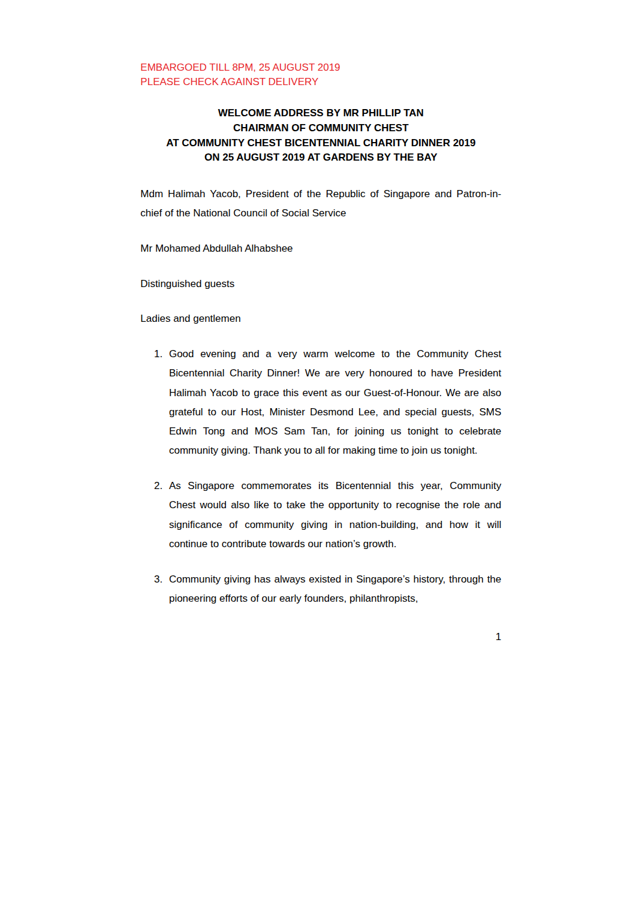EMBARGOED TILL 8PM, 25 AUGUST 2019
PLEASE CHECK AGAINST DELIVERY
WELCOME ADDRESS BY MR PHILLIP TAN
CHAIRMAN OF COMMUNITY CHEST
AT COMMUNITY CHEST BICENTENNIAL CHARITY DINNER 2019
ON 25 AUGUST 2019 AT GARDENS BY THE BAY
Mdm Halimah Yacob, President of the Republic of Singapore and Patron-in-chief of the National Council of Social Service
Mr Mohamed Abdullah Alhabshee
Distinguished guests
Ladies and gentlemen
Good evening and a very warm welcome to the Community Chest Bicentennial Charity Dinner! We are very honoured to have President Halimah Yacob to grace this event as our Guest-of-Honour. We are also grateful to our Host, Minister Desmond Lee, and special guests, SMS Edwin Tong and MOS Sam Tan, for joining us tonight to celebrate community giving. Thank you to all for making time to join us tonight.
As Singapore commemorates its Bicentennial this year, Community Chest would also like to take the opportunity to recognise the role and significance of community giving in nation-building, and how it will continue to contribute towards our nation’s growth.
Community giving has always existed in Singapore’s history, through the pioneering efforts of our early founders, philanthropists,
1